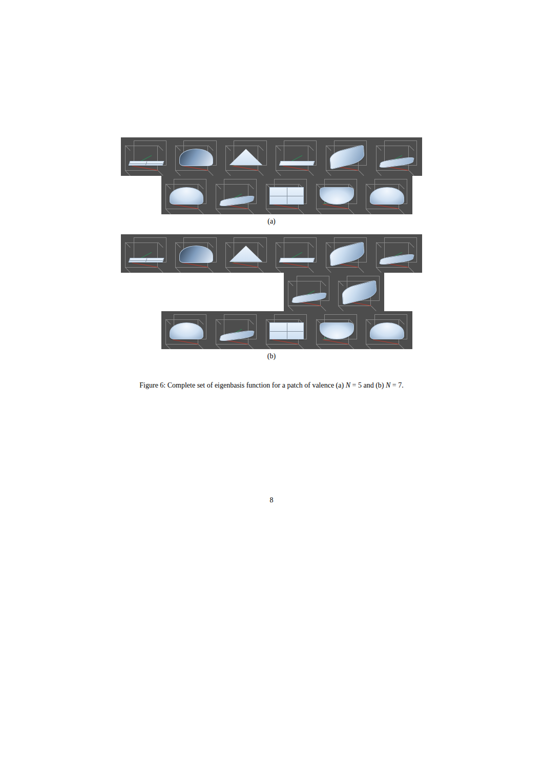(a)
(b)
Figure 6: Complete set of eigenbasis function for a patch of valence (a) N = 5 and (b) N = 7.
8